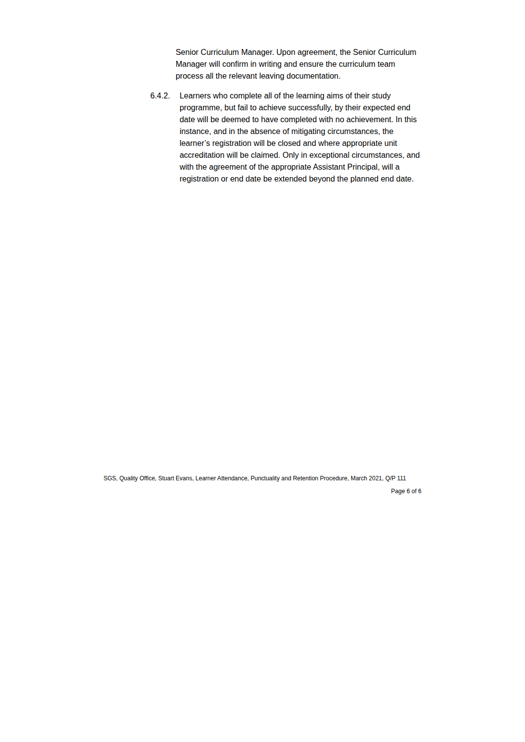Senior Curriculum Manager. Upon agreement, the Senior Curriculum Manager will confirm in writing and ensure the curriculum team process all the relevant leaving documentation.
6.4.2.
Learners who complete all of the learning aims of their study programme, but fail to achieve successfully, by their expected end date will be deemed to have completed with no achievement. In this instance, and in the absence of mitigating circumstances, the learner’s registration will be closed and where appropriate unit accreditation will be claimed. Only in exceptional circumstances, and with the agreement of the appropriate Assistant Principal, will a registration or end date be extended beyond the planned end date.
SGS, Quality Office, Stuart Evans, Learner Attendance, Punctuality and Retention Procedure, March 2021, Q/P 111
Page 6 of 6